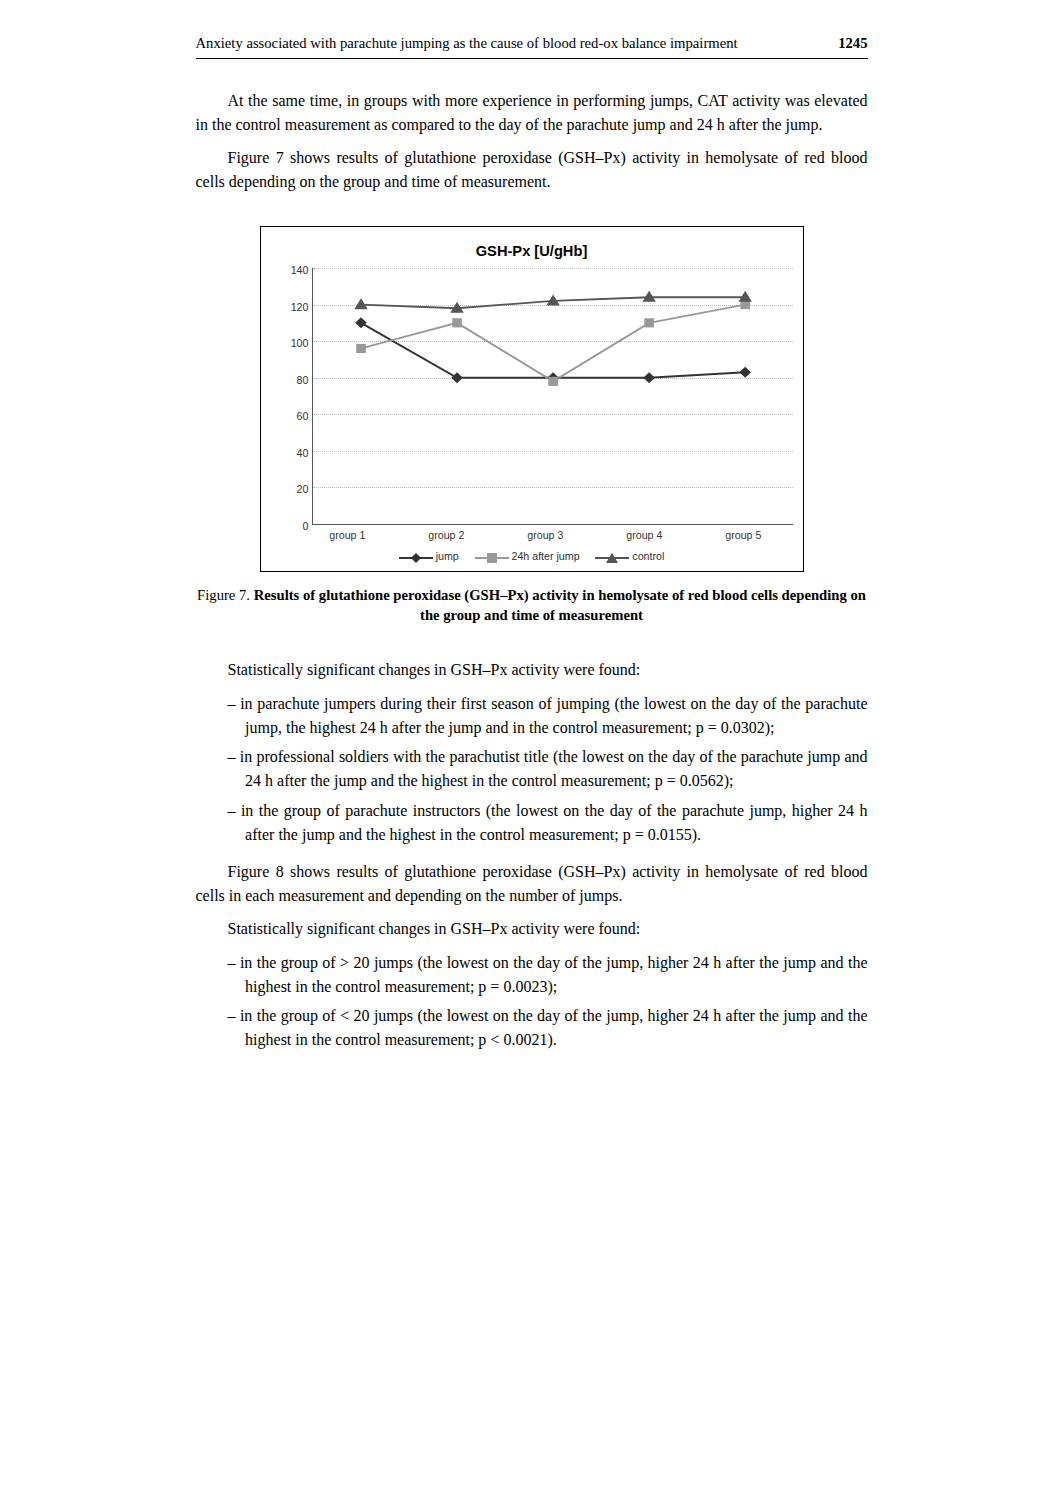Anxiety associated with parachute jumping as the cause of blood red-ox balance impairment 1245
At the same time, in groups with more experience in performing jumps, CAT activity was elevated in the control measurement as compared to the day of the parachute jump and 24 h after the jump.
Figure 7 shows results of glutathione peroxidase (GSH–Px) activity in hemolysate of red blood cells depending on the group and time of measurement.
GSH-Px [U/gHb]
140
120
100
80
60
40
20
0
group 1 group 2 group 3 group 4 group 5
jump 24h after jump control
Figure 7. Results of glutathione peroxidase (GSH–Px) activity in hemolysate of red blood cells depending on the group and time of measurement
Statistically significant changes in GSH–Px activity were found:
in parachute jumpers during their first season of jumping (the lowest on the day of the parachute jump, the highest 24 h after the jump and in the control measurement; p = 0.0302);
in professional soldiers with the parachutist title (the lowest on the day of the parachute jump and 24 h after the jump and the highest in the control measurement; p = 0.0562);
in the group of parachute instructors (the lowest on the day of the parachute jump, higher 24 h after the jump and the highest in the control measurement; p = 0.0155).
Figure 8 shows results of glutathione peroxidase (GSH–Px) activity in hemolysate of red blood cells in each measurement and depending on the number of jumps.
Statistically significant changes in GSH–Px activity were found:
in the group of > 20 jumps (the lowest on the day of the jump, higher 24 h after the jump and the highest in the control measurement; p = 0.0023);
in the group of < 20 jumps (the lowest on the day of the jump, higher 24 h after the jump and the highest in the control measurement; p < 0.0021).